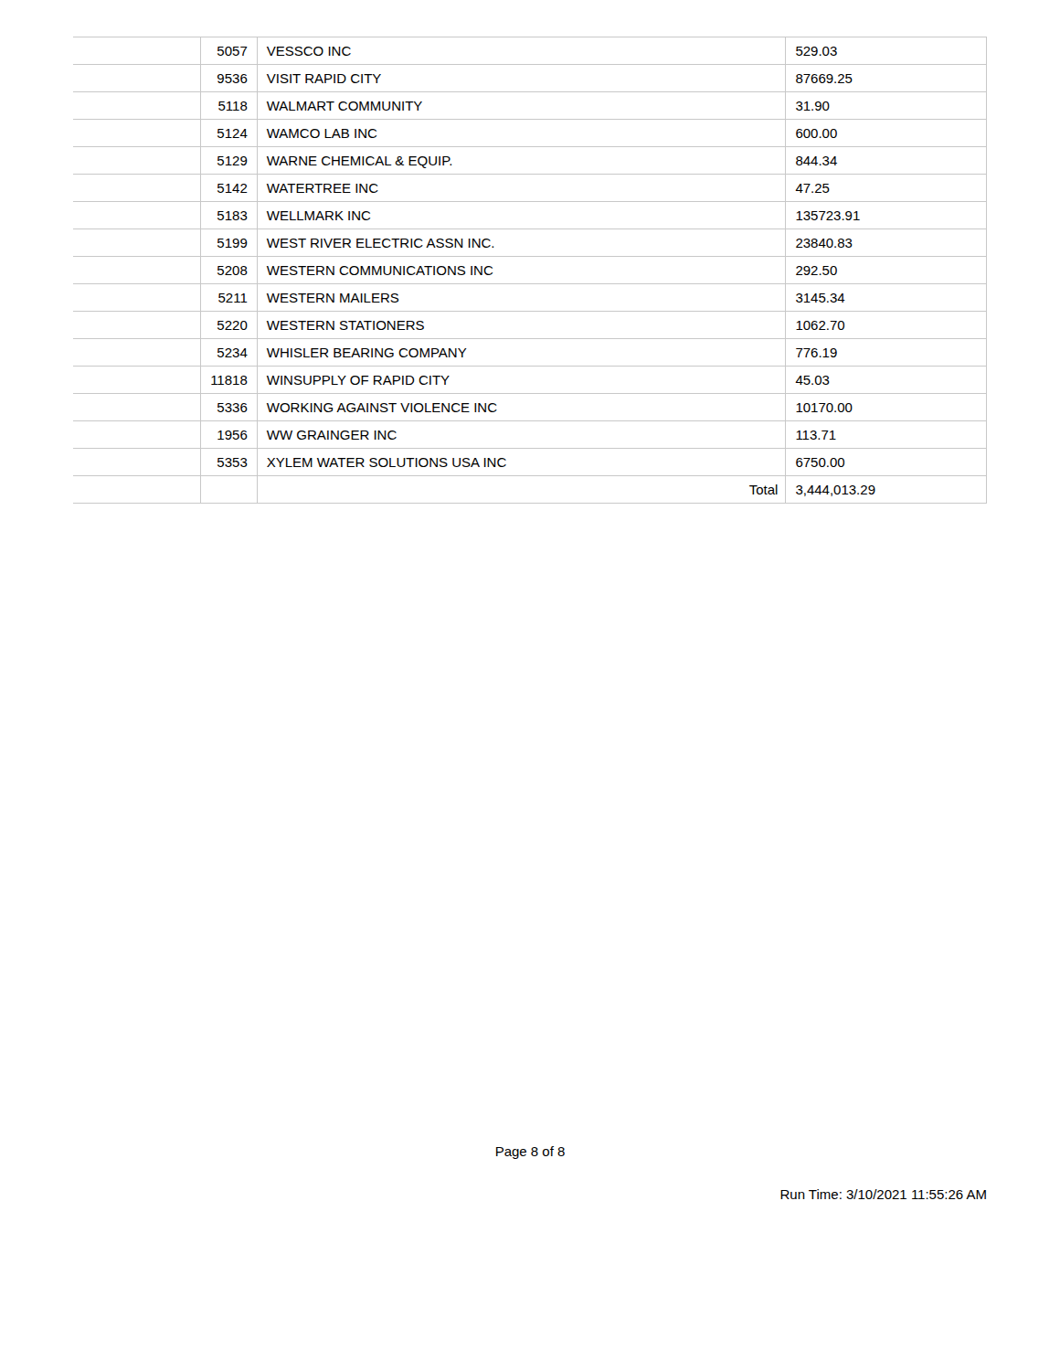| | 5057 | VESSCO INC | 529.03 |
| | 9536 | VISIT RAPID CITY | 87669.25 |
| | 5118 | WALMART COMMUNITY | 31.90 |
| | 5124 | WAMCO LAB INC | 600.00 |
| | 5129 | WARNE CHEMICAL & EQUIP. | 844.34 |
| | 5142 | WATERTREE INC | 47.25 |
| | 5183 | WELLMARK INC | 135723.91 |
| | 5199 | WEST RIVER ELECTRIC ASSN INC. | 23840.83 |
| | 5208 | WESTERN COMMUNICATIONS INC | 292.50 |
| | 5211 | WESTERN MAILERS | 3145.34 |
| | 5220 | WESTERN STATIONERS | 1062.70 |
| | 5234 | WHISLER BEARING COMPANY | 776.19 |
| | 11818 | WINSUPPLY OF RAPID CITY | 45.03 |
| | 5336 | WORKING AGAINST VIOLENCE INC | 10170.00 |
| | 1956 | WW GRAINGER INC | 113.71 |
| | 5353 | XYLEM WATER SOLUTIONS USA INC | 6750.00 |
| | | Total | 3,444,013.29 |
Page 8 of 8
Run Time: 3/10/2021 11:55:26 AM